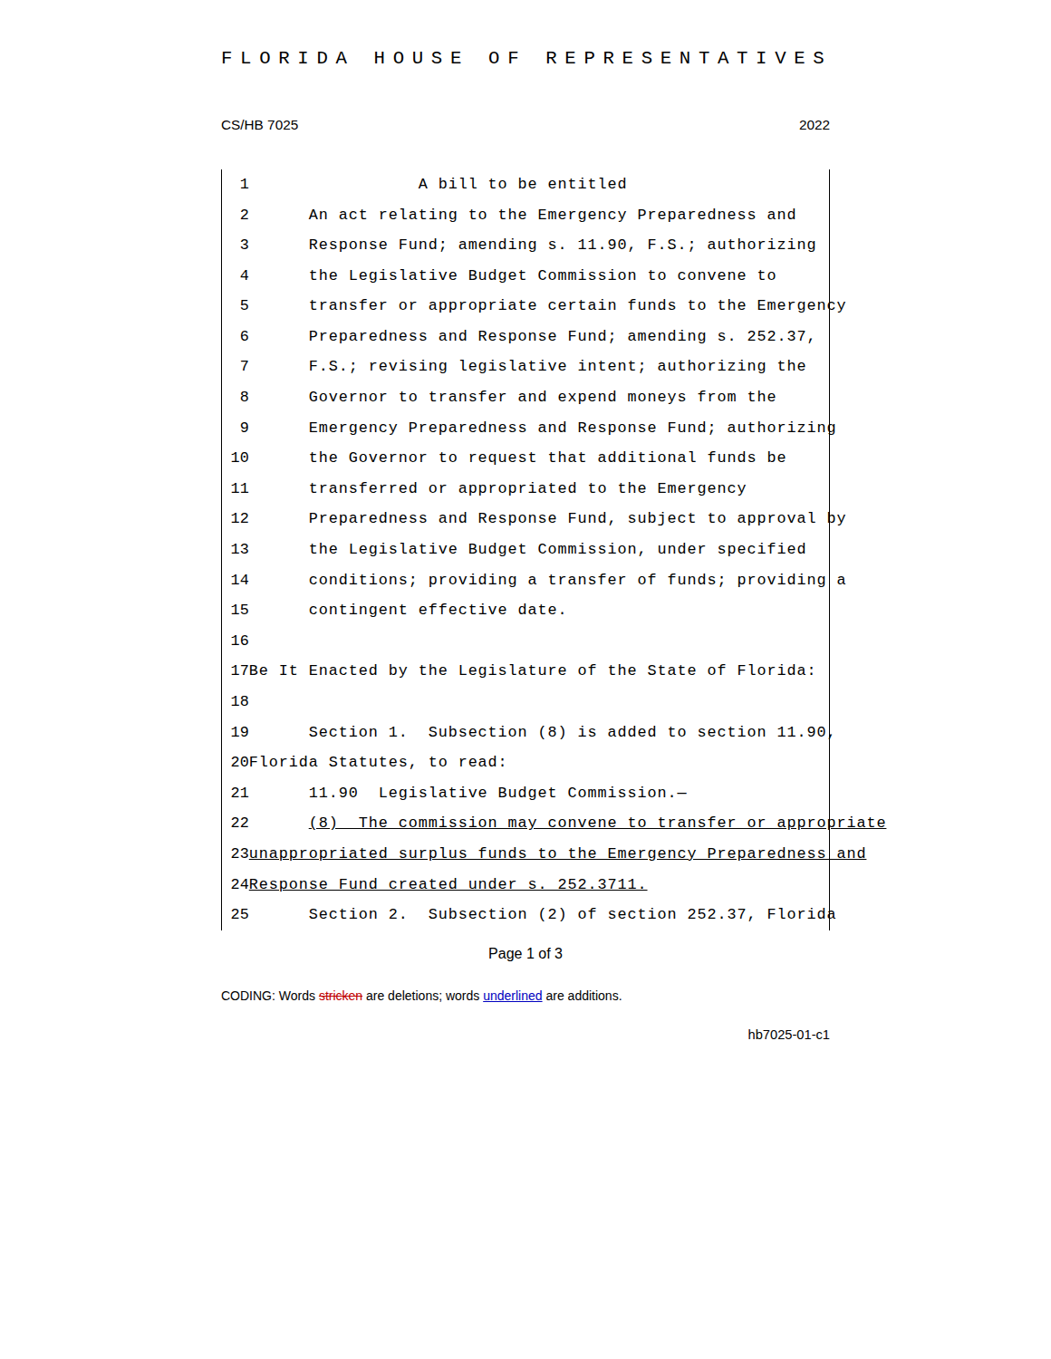FLORIDA HOUSE OF REPRESENTATIVES
CS/HB 7025 2022
| 1 | A bill to be entitled |
| 2 | An act relating to the Emergency Preparedness and |
| 3 | Response Fund; amending s. 11.90, F.S.; authorizing |
| 4 | the Legislative Budget Commission to convene to |
| 5 | transfer or appropriate certain funds to the Emergency |
| 6 | Preparedness and Response Fund; amending s. 252.37, |
| 7 | F.S.; revising legislative intent; authorizing the |
| 8 | Governor to transfer and expend moneys from the |
| 9 | Emergency Preparedness and Response Fund; authorizing |
| 10 | the Governor to request that additional funds be |
| 11 | transferred or appropriated to the Emergency |
| 12 | Preparedness and Response Fund, subject to approval by |
| 13 | the Legislative Budget Commission, under specified |
| 14 | conditions; providing a transfer of funds; providing a |
| 15 | contingent effective date. |
| 16 | |
| 17 | Be It Enacted by the Legislature of the State of Florida: |
| 18 | |
| 19 | Section 1. Subsection (8) is added to section 11.90, |
| 20 | Florida Statutes, to read: |
| 21 | 11.90 Legislative Budget Commission.— |
| 22 | (8) The commission may convene to transfer or appropriate |
| 23 | unappropriated surplus funds to the Emergency Preparedness and |
| 24 | Response Fund created under s. 252.3711. |
| 25 | Section 2. Subsection (2) of section 252.37, Florida |
Page 1 of 3
CODING: Words stricken are deletions; words underlined are additions.
hb7025-01-c1